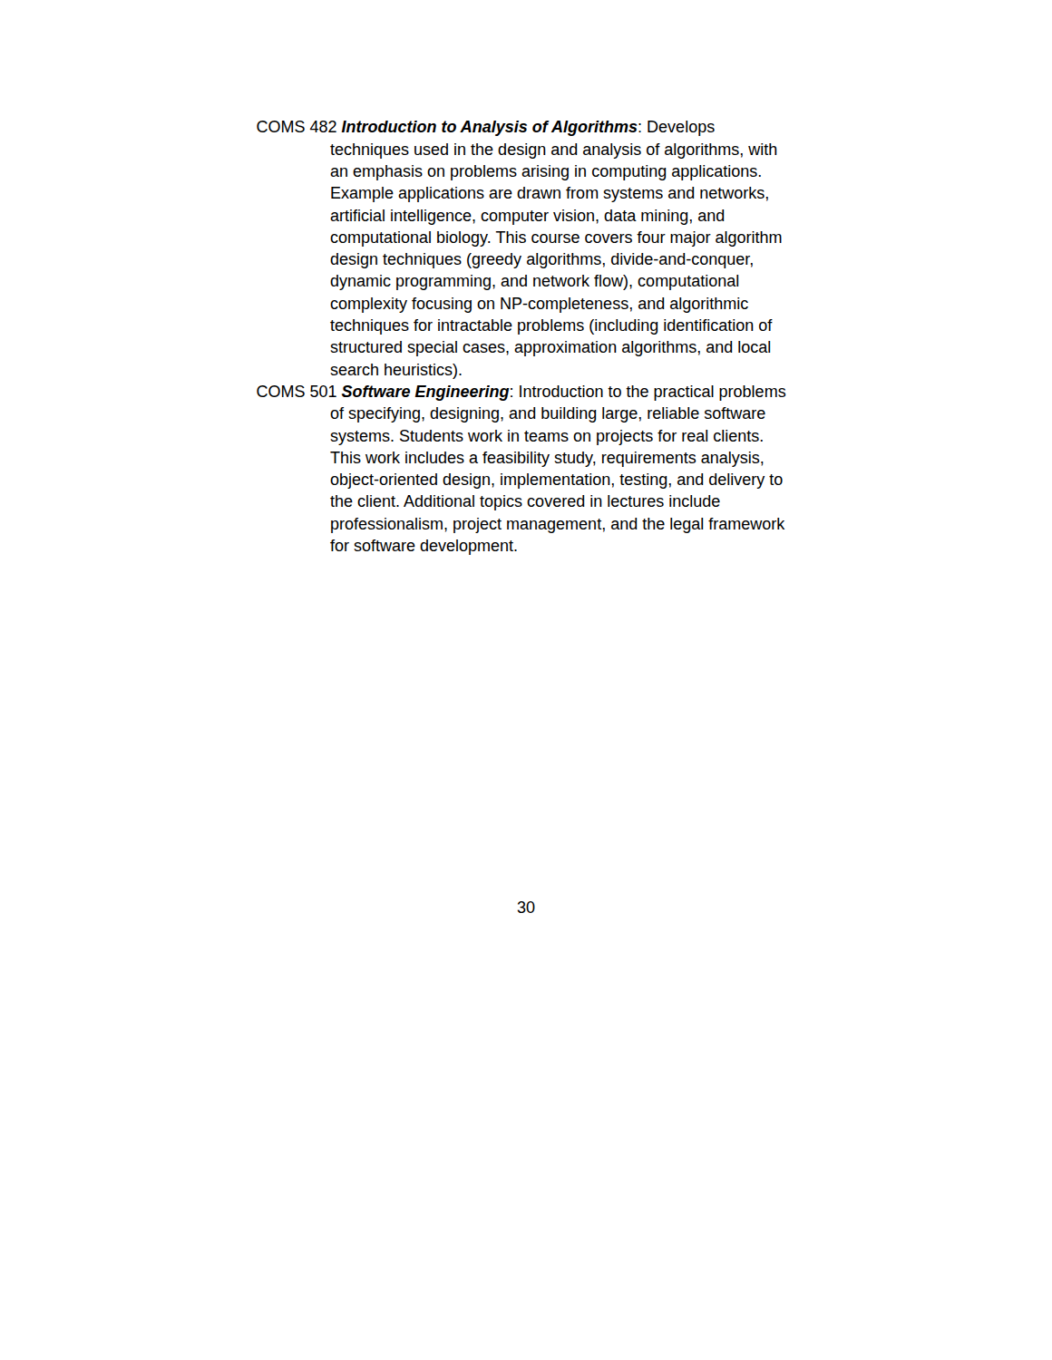COMS 482 Introduction to Analysis of Algorithms: Develops techniques used in the design and analysis of algorithms, with an emphasis on problems arising in computing applications. Example applications are drawn from systems and networks, artificial intelligence, computer vision, data mining, and computational biology. This course covers four major algorithm design techniques (greedy algorithms, divide-and-conquer, dynamic programming, and network flow), computational complexity focusing on NP-completeness, and algorithmic techniques for intractable problems (including identification of structured special cases, approximation algorithms, and local search heuristics).
COMS 501 Software Engineering: Introduction to the practical problems of specifying, designing, and building large, reliable software systems. Students work in teams on projects for real clients. This work includes a feasibility study, requirements analysis, object-oriented design, implementation, testing, and delivery to the client. Additional topics covered in lectures include professionalism, project management, and the legal framework for software development.
30